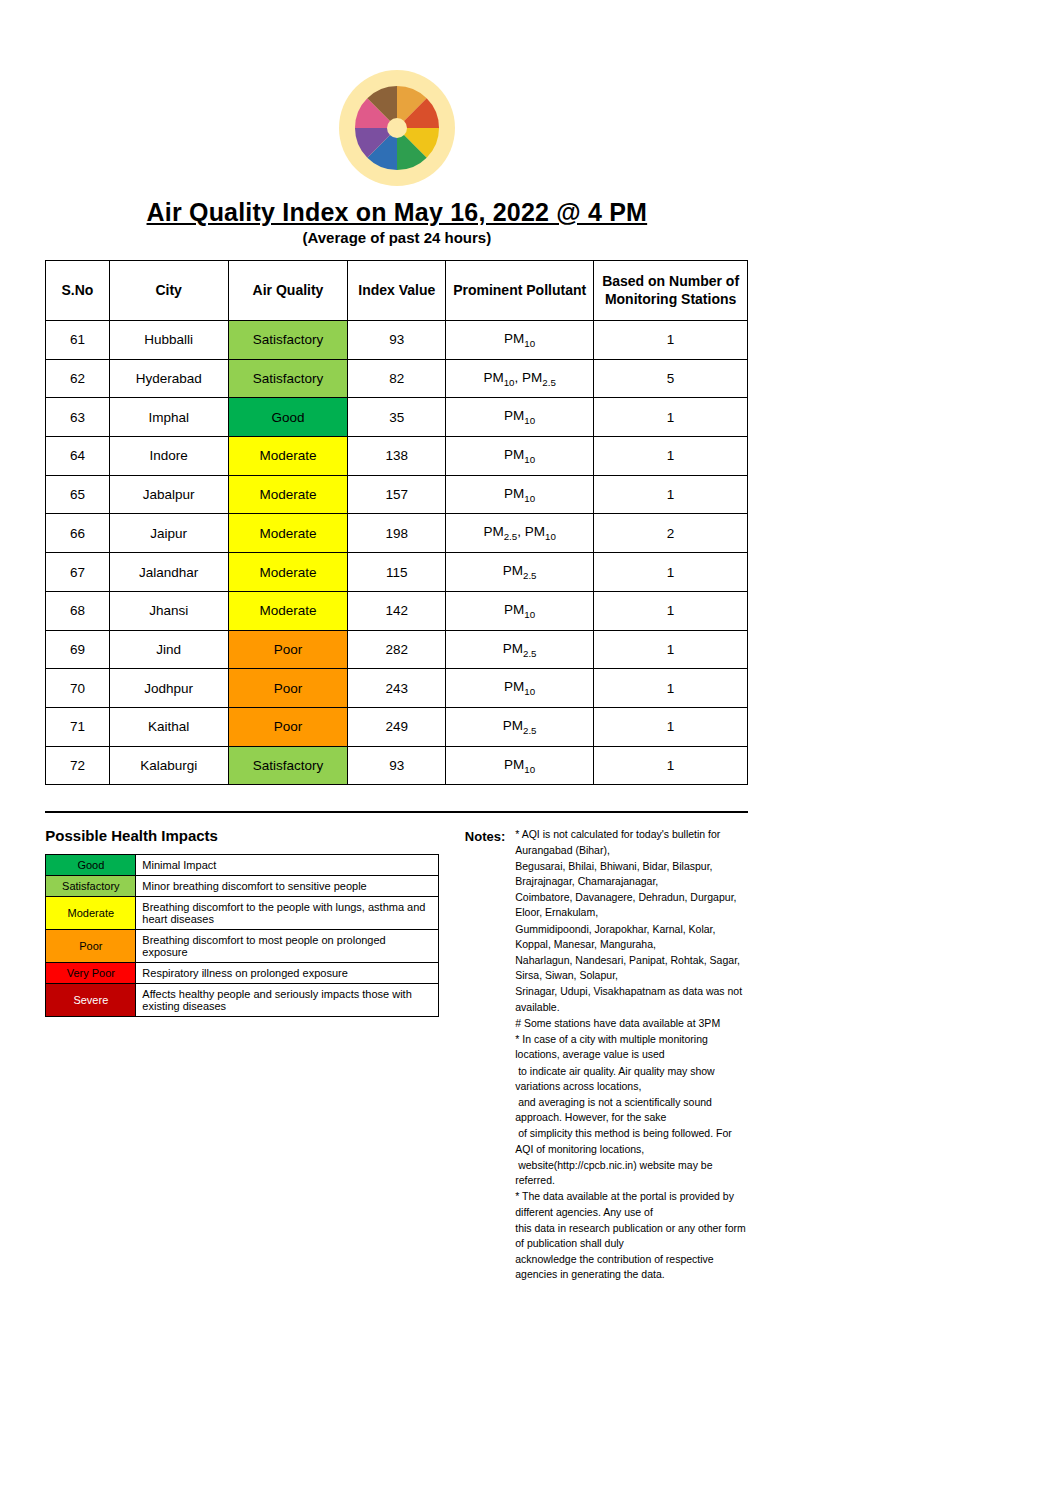Air Quality Index on May 16, 2022 @ 4 PM
(Average of past 24 hours)
| S.No | City | Air Quality | Index Value | Prominent Pollutant | Based on Number of Monitoring Stations |
| --- | --- | --- | --- | --- | --- |
| 61 | Hubballi | Satisfactory | 93 | PM 10 | 1 |
| 62 | Hyderabad | Satisfactory | 82 | PM 10 , PM 2.5 | 5 |
| 63 | Imphal | Good | 35 | PM 10 | 1 |
| 64 | Indore | Moderate | 138 | PM 10 | 1 |
| 65 | Jabalpur | Moderate | 157 | PM 10 | 1 |
| 66 | Jaipur | Moderate | 198 | PM 2.5 , PM 10 | 2 |
| 67 | Jalandhar | Moderate | 115 | PM 2.5 | 1 |
| 68 | Jhansi | Moderate | 142 | PM 10 | 1 |
| 69 | Jind | Poor | 282 | PM 2.5 | 1 |
| 70 | Jodhpur | Poor | 243 | PM 10 | 1 |
| 71 | Kaithal | Poor | 249 | PM 2.5 | 1 |
| 72 | Kalaburgi | Satisfactory | 93 | PM 10 | 1 |
Possible Health Impacts
| Good | Minimal Impact |
| Satisfactory | Minor breathing discomfort to sensitive people |
| Moderate | Breathing discomfort to the people with lungs, asthma and heart diseases |
| Poor | Breathing discomfort to most people on prolonged exposure |
| Very Poor | Respiratory illness on prolonged exposure |
| Severe | Affects healthy people and seriously impacts those with existing diseases |
Notes:
* AQI is not calculated for today's bulletin for Aurangabad (Bihar),
Begusarai, Bhilai, Bhiwani, Bidar, Bilaspur, Brajrajnagar, Chamarajanagar,
Coimbatore, Davanagere, Dehradun, Durgapur, Eloor, Ernakulam,
Gummidipoondi, Jorapokhar, Karnal, Kolar, Koppal, Manesar, Manguraha,
Naharlagun, Nandesari, Panipat, Rohtak, Sagar, Sirsa, Siwan, Solapur,
Srinagar, Udupi, Visakhapatnam as data was not available.
# Some stations have data available at 3PM
* In case of a city with multiple monitoring locations, average value is used
to indicate air quality. Air quality may show variations across locations,
and averaging is not a scientifically sound approach. However, for the sake
of simplicity this method is being followed. For AQI of monitoring locations,
website(http://cpcb.nic.in) website may be referred.
* The data available at the portal is provided by different agencies. Any use of
this data in research publication or any other form of publication shall duly
acknowledge the contribution of respective agencies in generating the data.